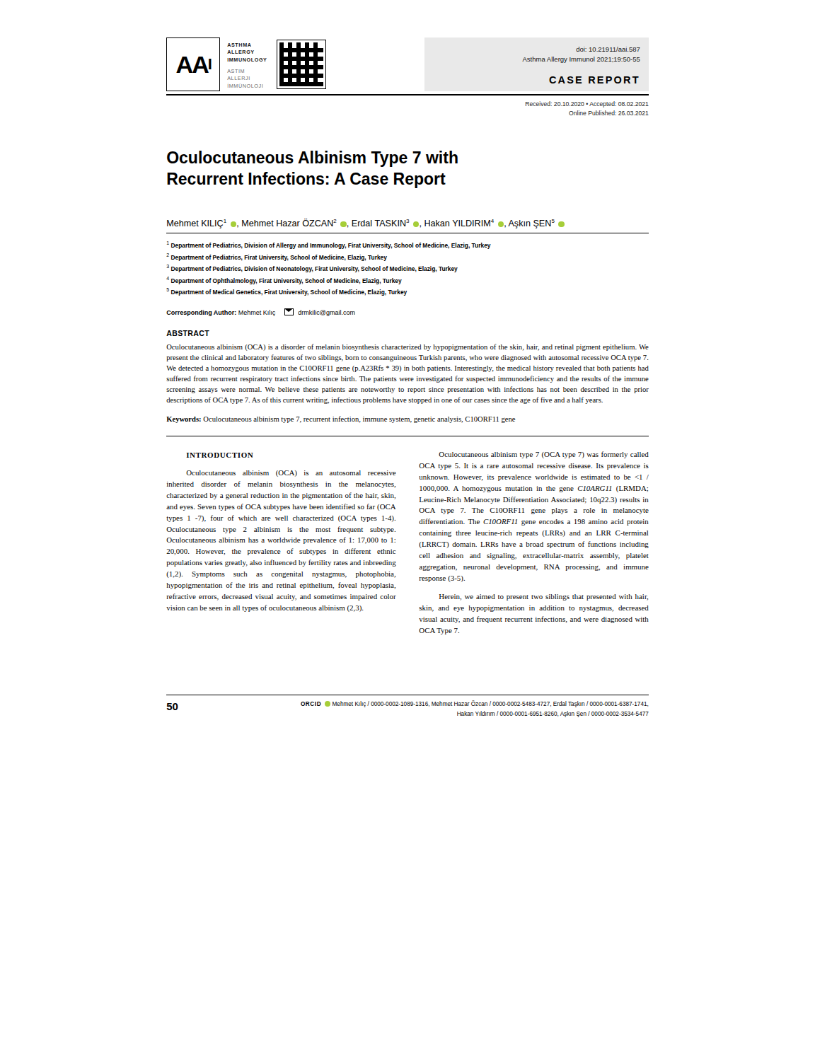AAI
Asthma
Allergy
Immunology
Astım
Allerji
İmmünoloji
doi: 10.21911/aai.587
Asthma Allergy Immunol 2021;19:50-55
CASE REPORT
Received: 20.10.2020 • Accepted: 08.02.2021
Online Published: 26.03.2021
Oculocutaneous Albinism Type 7 with
Recurrent Infections: A Case Report
Mehmet KILIÇ1 , Mehmet Hazar ÖZCAN2 , Erdal TASKIN3 , Hakan YILDIRIM4 , Aşkın ŞEN5
1 Department of Pediatrics, Division of Allergy and Immunology, Firat University, School of Medicine, Elazig, Turkey
2 Department of Pediatrics, Firat University, School of Medicine, Elazig, Turkey
3 Department of Pediatrics, Division of Neonatology, Firat University, School of Medicine, Elazig, Turkey
4 Department of Ophthalmology, Firat University, School of Medicine, Elazig, Turkey
5 Department of Medical Genetics, Firat University, School of Medicine, Elazig, Turkey
Corresponding Author: Mehmet Kılıç drmkilic@gmail.com
ABSTRACT
Oculocutaneous albinism (OCA) is a disorder of melanin biosynthesis characterized by hypopigmentation of the skin, hair, and retinal pigment epithelium. We present the clinical and laboratory features of two siblings, born to consanguineous Turkish parents, who were diagnosed with autosomal recessive OCA type 7. We detected a homozygous mutation in the C10ORF11 gene (p.A23Rfs * 39) in both patients. Interestingly, the medical history revealed that both patients had suffered from recurrent respiratory tract infections since birth. The patients were investigated for suspected immunodeficiency and the results of the immune screening assays were normal. We believe these patients are noteworthy to report since presentation with infections has not been described in the prior descriptions of OCA type 7. As of this current writing, infectious problems have stopped in one of our cases since the age of five and a half years.
Keywords: Oculocutaneous albinism type 7, recurrent infection, immune system, genetic analysis, C10ORF11 gene
INTRODUCTION
Oculocutaneous albinism (OCA) is an autosomal recessive inherited disorder of melanin biosynthesis in the melanocytes, characterized by a general reduction in the pigmentation of the hair, skin, and eyes. Seven types of OCA subtypes have been identified so far (OCA types 1 -7), four of which are well characterized (OCA types 1-4). Oculocutaneous type 2 albinism is the most frequent subtype. Oculocutaneous albinism has a worldwide prevalence of 1: 17,000 to 1: 20,000. However, the prevalence of subtypes in different ethnic populations varies greatly, also influenced by fertility rates and inbreeding (1,2). Symptoms such as congenital nystagmus, photophobia, hypopigmentation of the iris and retinal epithelium, foveal hypoplasia, refractive errors, decreased visual acuity, and sometimes impaired color vision can be seen in all types of oculocutaneous albinism (2,3).
Oculocutaneous albinism type 7 (OCA type 7) was formerly called OCA type 5. It is a rare autosomal recessive disease. Its prevalence is unknown. However, its prevalence worldwide is estimated to be <1 / 1000,000. A homozygous mutation in the gene C10ARG11 (LRMDA; Leucine-Rich Melanocyte Differentiation Associated; 10q22.3) results in OCA type 7. The C10ORF11 gene plays a role in melanocyte differentiation. The C10ORF11 gene encodes a 198 amino acid protein containing three leucine-rich repeats (LRRs) and an LRR C-terminal (LRRCT) domain. LRRs have a broad spectrum of functions including cell adhesion and signaling, extracellular-matrix assembly, platelet aggregation, neuronal development, RNA processing, and immune response (3-5).
Herein, we aimed to present two siblings that presented with hair, skin, and eye hypopigmentation in addition to nystagmus, decreased visual acuity, and frequent recurrent infections, and were diagnosed with OCA Type 7.
50
ORCID Mehmet Kılıç / 0000-0002-1089-1316, Mehmet Hazar Özcan / 0000-0002-5483-4727, Erdal Taşkın / 0000-0001-6387-1741,
Hakan Yıldırım / 0000-0001-6951-8260, Aşkın Şen / 0000-0002-3534-5477